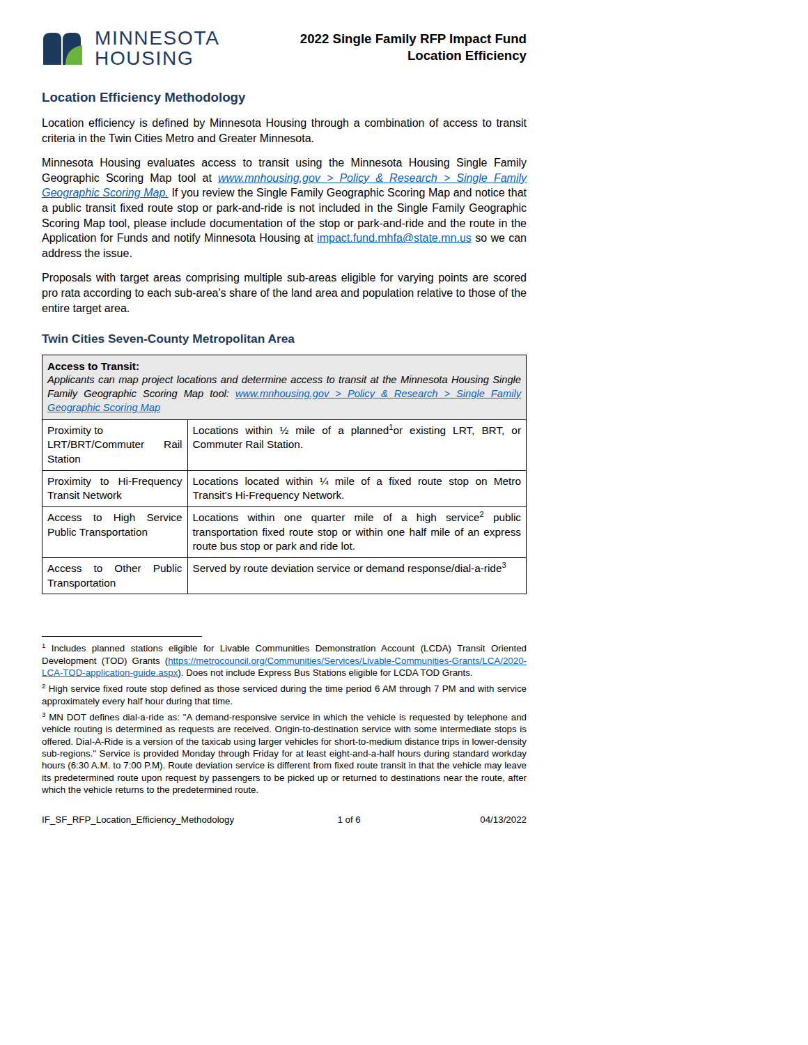MINNESOTA
HOUSING
2022 Single Family RFP Impact Fund
Location Efficiency
Location Efficiency Methodology
Location efficiency is defined by Minnesota Housing through a combination of access to transit criteria in the Twin Cities Metro and Greater Minnesota.
Minnesota Housing evaluates access to transit using the Minnesota Housing Single Family Geographic Scoring Map tool at www.mnhousing.gov > Policy & Research > Single Family Geographic Scoring Map. If you review the Single Family Geographic Scoring Map and notice that a public transit fixed route stop or park-and-ride is not included in the Single Family Geographic Scoring Map tool, please include documentation of the stop or park-and-ride and the route in the Application for Funds and notify Minnesota Housing at impact.fund.mhfa@state.mn.us so we can address the issue.
Proposals with target areas comprising multiple sub-areas eligible for varying points are scored pro rata according to each sub-area's share of the land area and population relative to those of the entire target area.
Twin Cities Seven-County Metropolitan Area
| Access to Transit: Applicants can map project locations and determine access to transit at the Minnesota Housing Single Family Geographic Scoring Map tool: www.mnhousing.gov > Policy & Research > Single Family Geographic Scoring Map |
| Proximity to LRT/BRT/Commuter Rail Station | Locations within ½ mile of a planned 1 or existing LRT, BRT, or Commuter Rail Station. |
| Proximity to Hi-Frequency Transit Network | Locations located within ¼ mile of a fixed route stop on Metro Transit's Hi-Frequency Network. |
| Access to High Service Public Transportation | Locations within one quarter mile of a high service 2 public transportation fixed route stop or within one half mile of an express route bus stop or park and ride lot. |
| Access to Other Public Transportation | Served by route deviation service or demand response/dial-a-ride 3 |
1 Includes planned stations eligible for Livable Communities Demonstration Account (LCDA) Transit Oriented Development (TOD) Grants (https://metrocouncil.org/Communities/Services/Livable-Communities-Grants/LCA/2020-LCA-TOD-application-guide.aspx). Does not include Express Bus Stations eligible for LCDA TOD Grants.
2 High service fixed route stop defined as those serviced during the time period 6 AM through 7 PM and with service approximately every half hour during that time.
3 MN DOT defines dial-a-ride as: "A demand-responsive service in which the vehicle is requested by telephone and vehicle routing is determined as requests are received. Origin-to-destination service with some intermediate stops is offered. Dial-A-Ride is a version of the taxicab using larger vehicles for short-to-medium distance trips in lower-density sub-regions." Service is provided Monday through Friday for at least eight-and-a-half hours during standard workday hours (6:30 A.M. to 7:00 P.M). Route deviation service is different from fixed route transit in that the vehicle may leave its predetermined route upon request by passengers to be picked up or returned to destinations near the route, after which the vehicle returns to the predetermined route.
IF_SF_RFP_Location_Efficiency_Methodology
1 of 6
04/13/2022